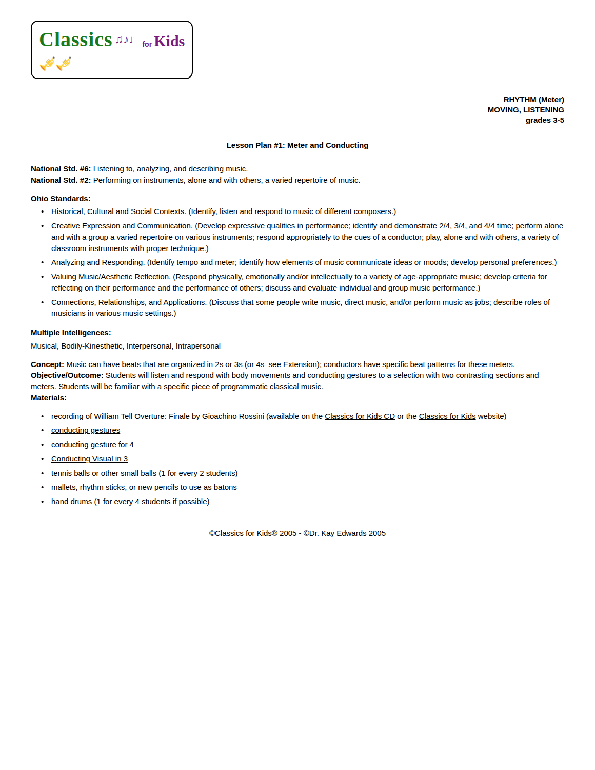Classics ♫♪♩ for Kids
🎺🎺
RHYTHM (Meter)
MOVING, LISTENING
grades 3-5
Lesson Plan #1: Meter and Conducting
National Std. #6: Listening to, analyzing, and describing music.
National Std. #2: Performing on instruments, alone and with others, a varied repertoire of music.
Ohio Standards:
Historical, Cultural and Social Contexts. (Identify, listen and respond to music of different composers.)
Creative Expression and Communication. (Develop expressive qualities in performance; identify and demonstrate 2/4, 3/4, and 4/4 time; perform alone and with a group a varied repertoire on various instruments; respond appropriately to the cues of a conductor; play, alone and with others, a variety of classroom instruments with proper technique.)
Analyzing and Responding. (Identify tempo and meter; identify how elements of music communicate ideas or moods; develop personal preferences.)
Valuing Music/Aesthetic Reflection. (Respond physically, emotionally and/or intellectually to a variety of age-appropriate music; develop criteria for reflecting on their performance and the performance of others; discuss and evaluate individual and group music performance.)
Connections, Relationships, and Applications. (Discuss that some people write music, direct music, and/or perform music as jobs; describe roles of musicians in various music settings.)
Multiple Intelligences:
Musical, Bodily-Kinesthetic, Interpersonal, Intrapersonal
Concept: Music can have beats that are organized in 2s or 3s (or 4s–see Extension); conductors have specific beat patterns for these meters.
Objective/Outcome: Students will listen and respond with body movements and conducting gestures to a selection with two contrasting sections and meters. Students will be familiar with a specific piece of programmatic classical music.
Materials:
recording of William Tell Overture: Finale by Gioachino Rossini (available on the Classics for Kids CD or the Classics for Kids website)
conducting gestures
conducting gesture for 4
Conducting Visual in 3
tennis balls or other small balls (1 for every 2 students)
mallets, rhythm sticks, or new pencils to use as batons
hand drums (1 for every 4 students if possible)
©Classics for Kids® 2005 - ©Dr. Kay Edwards 2005